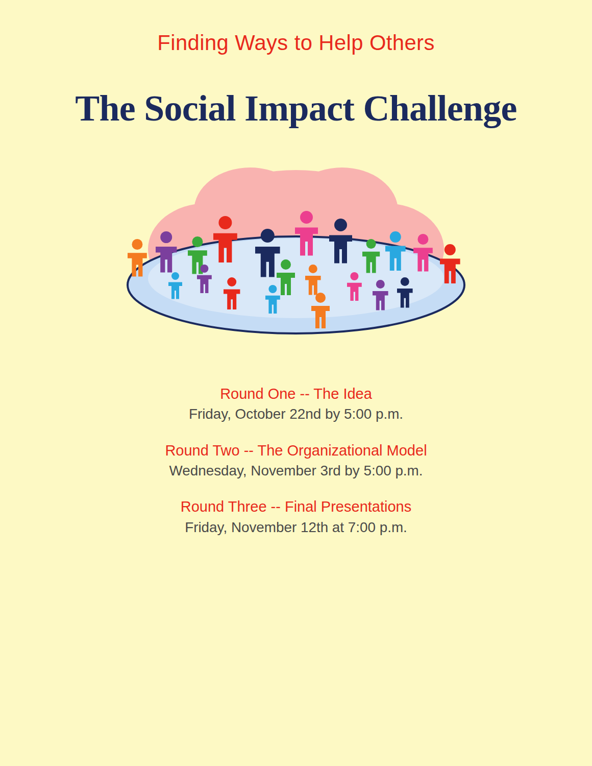Finding Ways to Help Others
The Social Impact Challenge
Round One -- The Idea
Friday, October 22nd by 5:00 p.m.
Round Two -- The Organizational Model
Wednesday, November 3rd by 5:00 p.m.
Round Three -- Final Presentations
Friday, November 12th at 7:00 p.m.